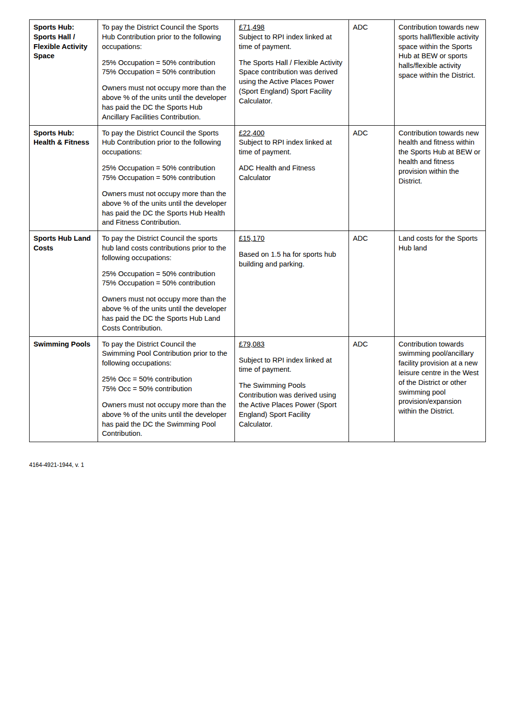| Sports Hub: Sports Hall / Flexible Activity Space | To pay the District Council the Sports Hub Contribution prior to the following occupations: 25% Occupation = 50% contribution 75% Occupation = 50% contribution Owners must not occupy more than the above % of the units until the developer has paid the DC the Sports Hub Ancillary Facilities Contribution. | £71,498 Subject to RPI index linked at time of payment. The Sports Hall / Flexible Activity Space contribution was derived using the Active Places Power (Sport England) Sport Facility Calculator. | ADC | Contribution towards new sports hall/flexible activity space within the Sports Hub at BEW or sports halls/flexible activity space within the District. |
| Sports Hub: Health & Fitness | To pay the District Council the Sports Hub Contribution prior to the following occupations: 25% Occupation = 50% contribution 75% Occupation = 50% contribution Owners must not occupy more than the above % of the units until the developer has paid the DC the Sports Hub Health and Fitness Contribution. | £22,400 Subject to RPI index linked at time of payment. ADC Health and Fitness Calculator | ADC | Contribution towards new health and fitness within the Sports Hub at BEW or health and fitness provision within the District. |
| Sports Hub Land Costs | To pay the District Council the sports hub land costs contributions prior to the following occupations: 25% Occupation = 50% contribution 75% Occupation = 50% contribution Owners must not occupy more than the above % of the units until the developer has paid the DC the Sports Hub Land Costs Contribution. | £15,170 Based on 1.5 ha for sports hub building and parking. | ADC | Land costs for the Sports Hub land |
| Swimming Pools | To pay the District Council the Swimming Pool Contribution prior to the following occupations: 25% Occ = 50% contribution 75% Occ = 50% contribution Owners must not occupy more than the above % of the units until the developer has paid the DC the Swimming Pool Contribution. | £79,083 Subject to RPI index linked at time of payment. The Swimming Pools Contribution was derived using the Active Places Power (Sport England) Sport Facility Calculator. | ADC | Contribution towards swimming pool/ancillary facility provision at a new leisure centre in the West of the District or other swimming pool provision/expansion within the District. |
4164-4921-1944, v. 1